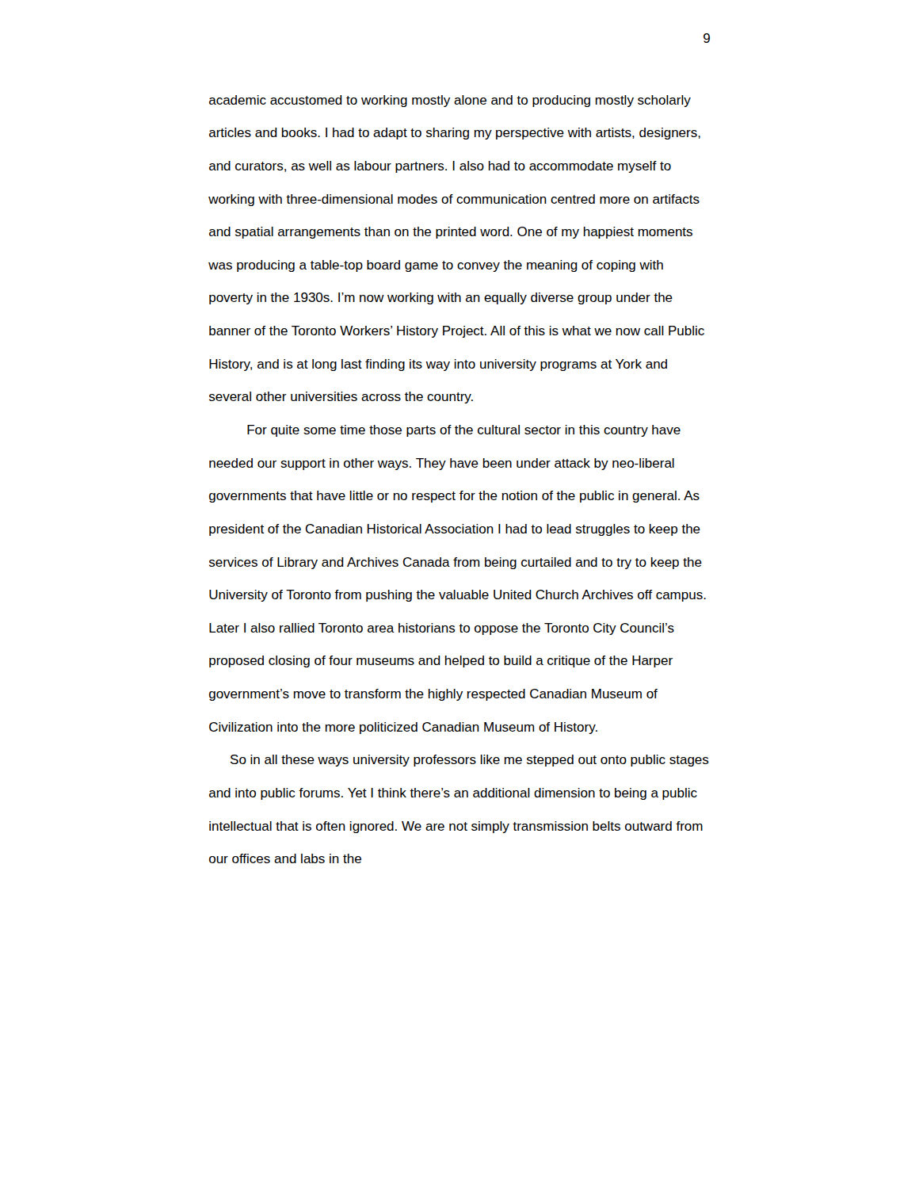9
academic accustomed to working mostly alone and to producing mostly scholarly articles and books. I had to adapt to sharing my perspective with artists, designers, and curators, as well as labour partners. I also had to accommodate myself to working with three-dimensional modes of communication centred more on artifacts and spatial arrangements than on the printed word. One of my happiest moments was producing a table-top board game to convey the meaning of coping with poverty in the 1930s. I’m now working with an equally diverse group under the banner of the Toronto Workers’ History Project. All of this is what we now call Public History, and is at long last finding its way into university programs at York and several other universities across the country.
For quite some time those parts of the cultural sector in this country have needed our support in other ways. They have been under attack by neo-liberal governments that have little or no respect for the notion of the public in general. As president of the Canadian Historical Association I had to lead struggles to keep the services of Library and Archives Canada from being curtailed and to try to keep the University of Toronto from pushing the valuable United Church Archives off campus. Later I also rallied Toronto area historians to oppose the Toronto City Council’s proposed closing of four museums and helped to build a critique of the Harper government’s move to transform the highly respected Canadian Museum of Civilization into the more politicized Canadian Museum of History.
So in all these ways university professors like me stepped out onto public stages and into public forums. Yet I think there’s an additional dimension to being a public intellectual that is often ignored. We are not simply transmission belts outward from our offices and labs in the